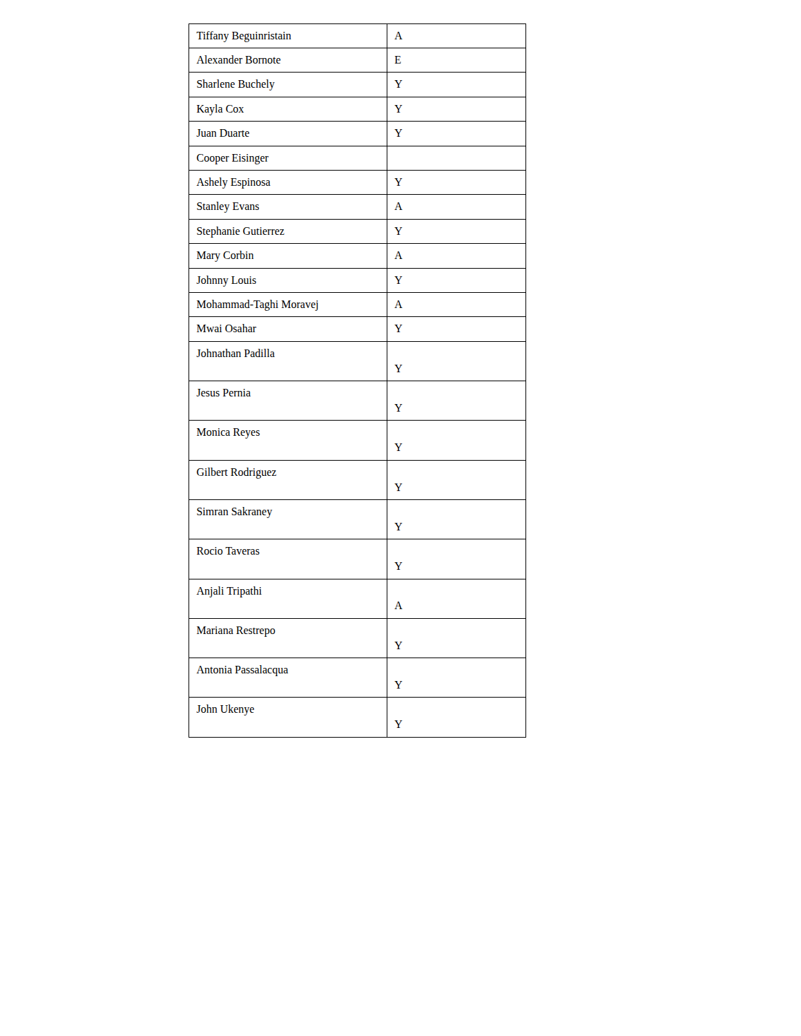| Tiffany Beguinristain | A |
| Alexander Bornote | E |
| Sharlene Buchely | Y |
| Kayla Cox | Y |
| Juan Duarte | Y |
| Cooper Eisinger | |
| Ashely Espinosa | Y |
| Stanley Evans | A |
| Stephanie Gutierrez | Y |
| Mary Corbin | A |
| Johnny Louis | Y |
| Mohammad-Taghi Moravej | A |
| Mwai Osahar | Y |
| Johnathan Padilla | Y |
| Jesus Pernia | Y |
| Monica Reyes | Y |
| Gilbert Rodriguez | Y |
| Simran Sakraney | Y |
| Rocio Taveras | Y |
| Anjali Tripathi | A |
| Mariana Restrepo | Y |
| Antonia Passalacqua | Y |
| John Ukenye | Y |